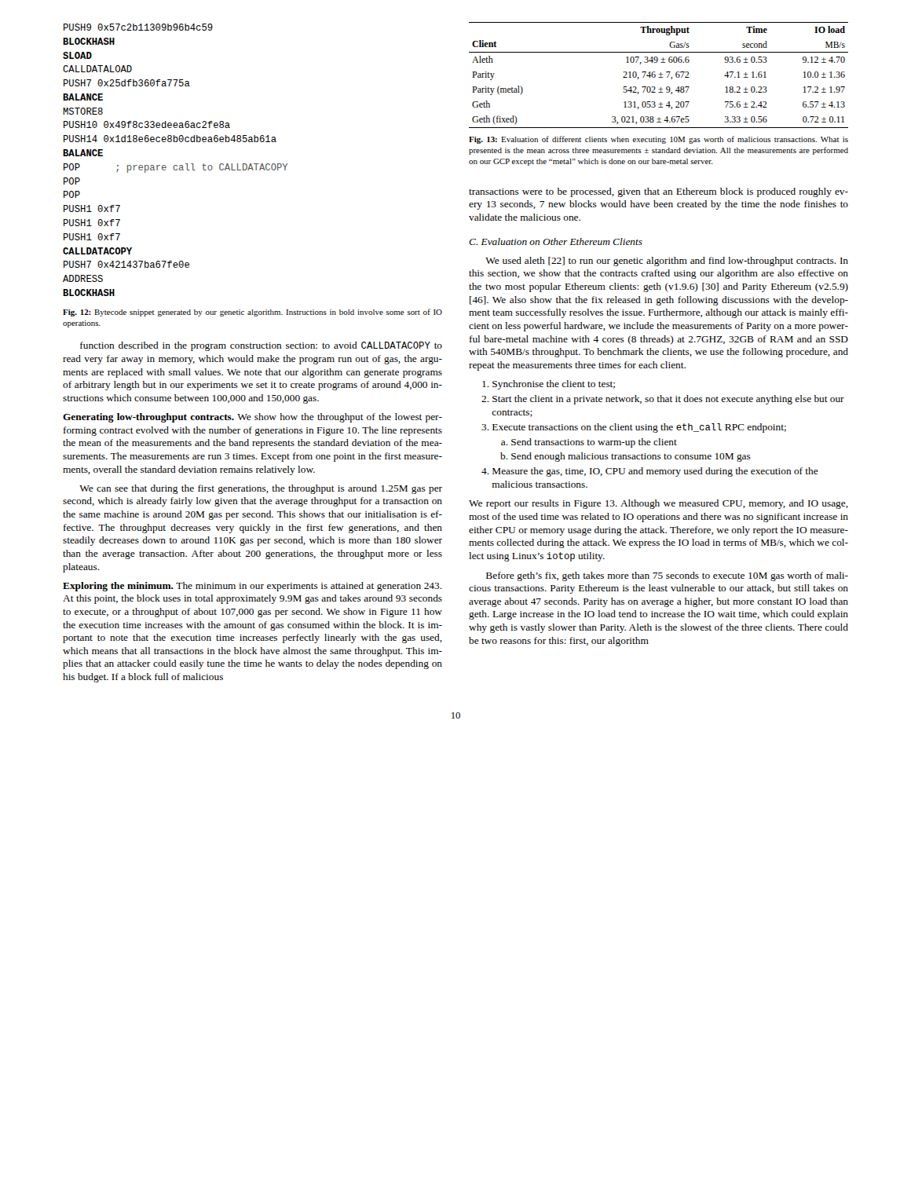PUSH9 0x57c2b11309b96b4c59 BLOCKHASH SLOAD CALLDATALOAD PUSH7 0x25dfb360fa775a BALANCE MSTORE8 PUSH10 0x49f8c33edeea6ac2fe8a PUSH14 0x1d18e6ece8b0cdbea6eb485ab61a BALANCE POP ; prepare call to CALLDATACOPY POP POP PUSH1 0xf7 PUSH1 0xf7 PUSH1 0xf7 CALLDATACOPY PUSH7 0x421437ba67fe0e ADDRESS BLOCKHASH
Fig. 12: Bytecode snippet generated by our genetic algorithm. Instructions in bold involve some sort of IO operations.
function described in the program construction section: to avoid CALLDATACOPY to read very far away in memory, which would make the program run out of gas, the arguments are replaced with small values. We note that our algorithm can generate programs of arbitrary length but in our experiments we set it to create programs of around 4,000 instructions which consume between 100,000 and 150,000 gas.
Generating low-throughput contracts. We show how the throughput of the lowest performing contract evolved with the number of generations in Figure 10. The line represents the mean of the measurements and the band represents the standard deviation of the measurements. The measurements are run 3 times. Except from one point in the first measurements, overall the standard deviation remains relatively low.
We can see that during the first generations, the throughput is around 1.25M gas per second, which is already fairly low given that the average throughput for a transaction on the same machine is around 20M gas per second. This shows that our initialisation is effective. The throughput decreases very quickly in the first few generations, and then steadily decreases down to around 110K gas per second, which is more than 180 slower than the average transaction. After about 200 generations, the throughput more or less plateaus.
Exploring the minimum. The minimum in our experiments is attained at generation 243. At this point, the block uses in total approximately 9.9M gas and takes around 93 seconds to execute, or a throughput of about 107,000 gas per second. We show in Figure 11 how the execution time increases with the amount of gas consumed within the block. It is important to note that the execution time increases perfectly linearly with the gas used, which means that all transactions in the block have almost the same throughput. This implies that an attacker could easily tune the time he wants to delay the nodes depending on his budget. If a block full of malicious
| Client | Throughput | Time | IO load |
| --- | --- | --- | --- |
| Gas/s | second | MB/s |
| Aleth | 107, 349 ± 606.6 | 93.6 ± 0.53 | 9.12 ± 4.70 |
| Parity | 210, 746 ± 7, 672 | 47.1 ± 1.61 | 10.0 ± 1.36 |
| Parity (metal) | 542, 702 ± 9, 487 | 18.2 ± 0.23 | 17.2 ± 1.97 |
| Geth | 131, 053 ± 4, 207 | 75.6 ± 2.42 | 6.57 ± 4.13 |
| Geth (fixed) | 3, 021, 038 ± 4.67e5 | 3.33 ± 0.56 | 0.72 ± 0.11 |
Fig. 13: Evaluation of different clients when executing 10M gas worth of malicious transactions. What is presented is the mean across three measurements ± standard deviation. All the measurements are performed on our GCP except the “metal” which is done on our bare-metal server.
transactions were to be processed, given that an Ethereum block is produced roughly every 13 seconds, 7 new blocks would have been created by the time the node finishes to validate the malicious one.
C. Evaluation on Other Ethereum Clients
We used aleth [22] to run our genetic algorithm and find low-throughput contracts. In this section, we show that the contracts crafted using our algorithm are also effective on the two most popular Ethereum clients: geth (v1.9.6) [30] and Parity Ethereum (v2.5.9) [46]. We also show that the fix released in geth following discussions with the development team successfully resolves the issue. Furthermore, although our attack is mainly efficient on less powerful hardware, we include the measurements of Parity on a more powerful bare-metal machine with 4 cores (8 threads) at 2.7GHZ, 32GB of RAM and an SSD with 540MB/s throughput. To benchmark the clients, we use the following procedure, and repeat the measurements three times for each client.
Synchronise the client to test;
Start the client in a private network, so that it does not execute anything else but our contracts;
Execute transactions on the client using the eth_call RPC endpoint;
Send transactions to warm-up the client
Send enough malicious transactions to consume 10M gas
Measure the gas, time, IO, CPU and memory used during the execution of the malicious transactions.
We report our results in Figure 13. Although we measured CPU, memory, and IO usage, most of the used time was related to IO operations and there was no significant increase in either CPU or memory usage during the attack. Therefore, we only report the IO measurements collected during the attack. We express the IO load in terms of MB/s, which we collect using Linux’s iotop utility.
Before geth’s fix, geth takes more than 75 seconds to execute 10M gas worth of malicious transactions. Parity Ethereum is the least vulnerable to our attack, but still takes on average about 47 seconds. Parity has on average a higher, but more constant IO load than geth. Large increase in the IO load tend to increase the IO wait time, which could explain why geth is vastly slower than Parity. Aleth is the slowest of the three clients. There could be two reasons for this: first, our algorithm
10